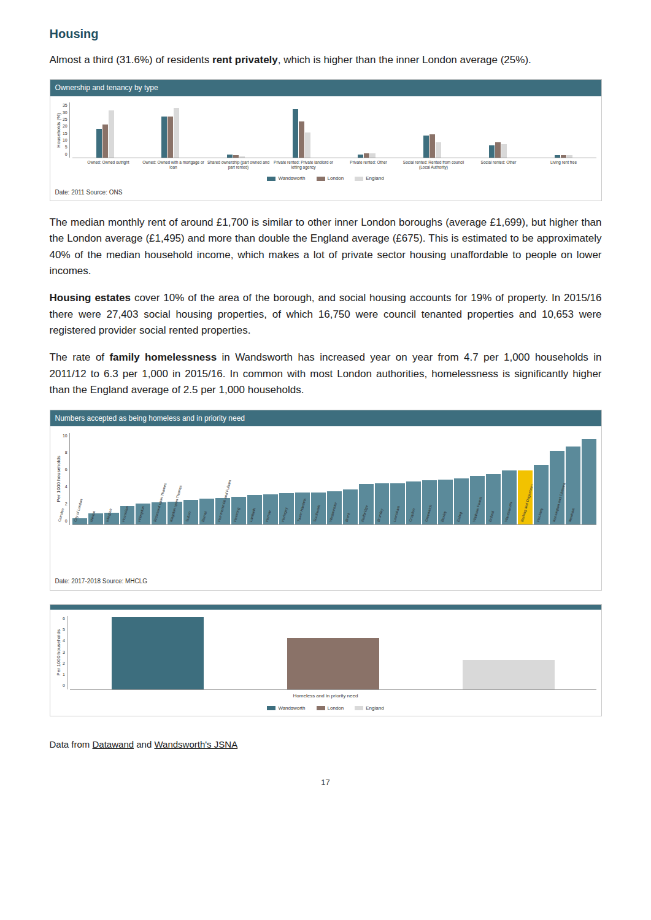Housing
Almost a third (31.6%) of residents rent privately, which is higher than the inner London average (25%).
Ownership and tenancy by type
Households (%)
35
30
25
20
15
10
5
0
Owned: Owned outright
Owned: Owned with a mortgage or loan
Shared ownership (part owned and part rented)
Private rented: Private landlord or letting agency
Private rented: Other
Social rented: Rented from council (Local Authority)
Social rented: Other
Living rent free
Wandsworth
London
England
Date: 2011 Source: ONS
The median monthly rent of around £1,700 is similar to other inner London boroughs (average £1,699), but higher than the London average (£1,495) and more than double the England average (£675). This is estimated to be approximately 40% of the median household income, which makes a lot of private sector housing unaffordable to people on lower incomes.
Housing estates cover 10% of the area of the borough, and social housing accounts for 19% of property. In 2015/16 there were 27,403 social housing properties, of which 16,750 were council tenanted properties and 10,653 were registered provider social rented properties.
The rate of family homelessness in Wandsworth has increased year on year from 4.7 per 1,000 households in 2011/12 to 6.3 per 1,000 in 2015/16. In common with most London authorities, homelessness is significantly higher than the England average of 2.5 per 1,000 households.
Numbers accepted as being homeless and in priority need
Per 1000 households
10
8
6
4
2
0
Camden
City of London
Merton
Islington
Hounslow
Hillingdon
Richmond upon Thames
Kingston upon Thames
Sutton
Barnet
Hammersmith and Fulham
Havering
Lambeth
Harrow
Haringey
Tower Hamlets
Southwark
Westminster
Brent
Redbridge
Bromley
Lewisham
Croydon
Greenwich
Bexley
Ealing
Waltham Forest
Enfield
Wandsworth
Barking and Dagenham
Hackney
Kensington and Chelsea
Newham
Date: 2017-2018 Source: MHCLG
Per 1000 households
6
5
4
3
2
1
0
Homeless and in priority need
Wandsworth
London
England
Data from Datawand and Wandsworth's JSNA
17